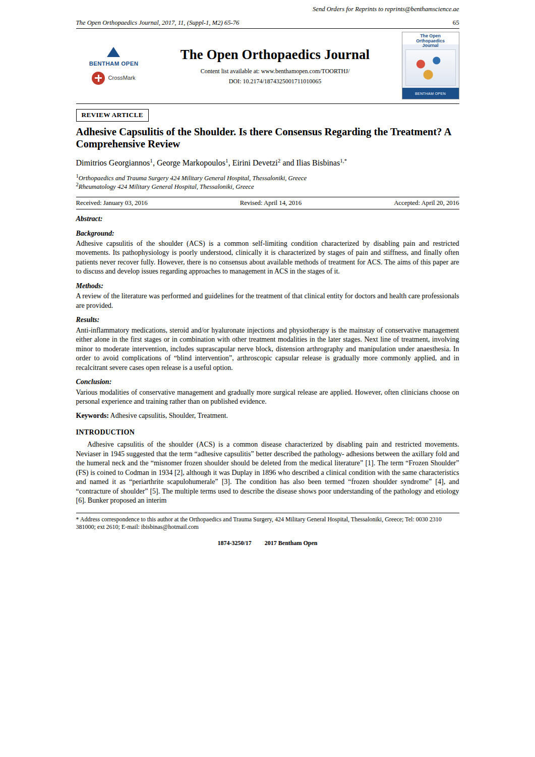Send Orders for Reprints to reprints@benthamscience.ae
The Open Orthopaedics Journal, 2017, 11, (Suppl-1, M2) 65-76 65
BENTHAM OPEN
CrossMark
The Open Orthopaedics Journal
Content list available at: www.benthamopen.com/TOORTHJ/
DOI: 10.2174/1874325001711010065
The Open
Orthopaedics
Journal
BENTHAM OPEN
REVIEW ARTICLE
Adhesive Capsulitis of the Shoulder. Is there Consensus Regarding the Treatment? A Comprehensive Review
Dimitrios Georgiannos1, George Markopoulos1, Eirini Devetzi2 and Ilias Bisbinas1,*
1Orthopaedics and Trauma Surgery 424 Military General Hospital, Thessaloniki, Greece
2Rheumatology 424 Military General Hospital, Thessaloniki, Greece
Received: January 03, 2016 Revised: April 14, 2016 Accepted: April 20, 2016
Abstract:
Background:
Adhesive capsulitis of the shoulder (ACS) is a common self-limiting condition characterized by disabling pain and restricted movements. Its pathophysiology is poorly understood, clinically it is characterized by stages of pain and stiffness, and finally often patients never recover fully. However, there is no consensus about available methods of treatment for ACS. The aims of this paper are to discuss and develop issues regarding approaches to management in ACS in the stages of it.
Methods:
A review of the literature was performed and guidelines for the treatment of that clinical entity for doctors and health care professionals are provided.
Results:
Anti-inflammatory medications, steroid and/or hyaluronate injections and physiotherapy is the mainstay of conservative management either alone in the first stages or in combination with other treatment modalities in the later stages. Next line of treatment, involving minor to moderate intervention, includes suprascapular nerve block, distension arthrography and manipulation under anaesthesia. In order to avoid complications of “blind intervention”, arthroscopic capsular release is gradually more commonly applied, and in recalcitrant severe cases open release is a useful option.
Conclusion:
Various modalities of conservative management and gradually more surgical release are applied. However, often clinicians choose on personal experience and training rather than on published evidence.
Keywords: Adhesive capsulitis, Shoulder, Treatment.
INTRODUCTION
Adhesive capsulitis of the shoulder (ACS) is a common disease characterized by disabling pain and restricted movements. Neviaser in 1945 suggested that the term “adhesive capsulitis” better described the pathology- adhesions between the axillary fold and the humeral neck and the “misnomer frozen shoulder should be deleted from the medical literature” [1]. The term “Frozen Shoulder” (FS) is coined to Codman in 1934 [2], although it was Duplay in 1896 who described a clinical condition with the same characteristics and named it as “periarthrite scapulohumerale” [3]. The condition has also been termed “frozen shoulder syndrome” [4], and “contracture of shoulder” [5]. The multiple terms used to describe the disease shows poor understanding of the pathology and etiology [6]. Bunker proposed an interim
* Address correspondence to this author at the Orthopaedics and Trauma Surgery, 424 Military General Hospital, Thessaloniki, Greece; Tel: 0030 2310 381000; ext 2610; E-mail: ibisbinas@hotmail.com
1874-3250/172017 Bentham Open